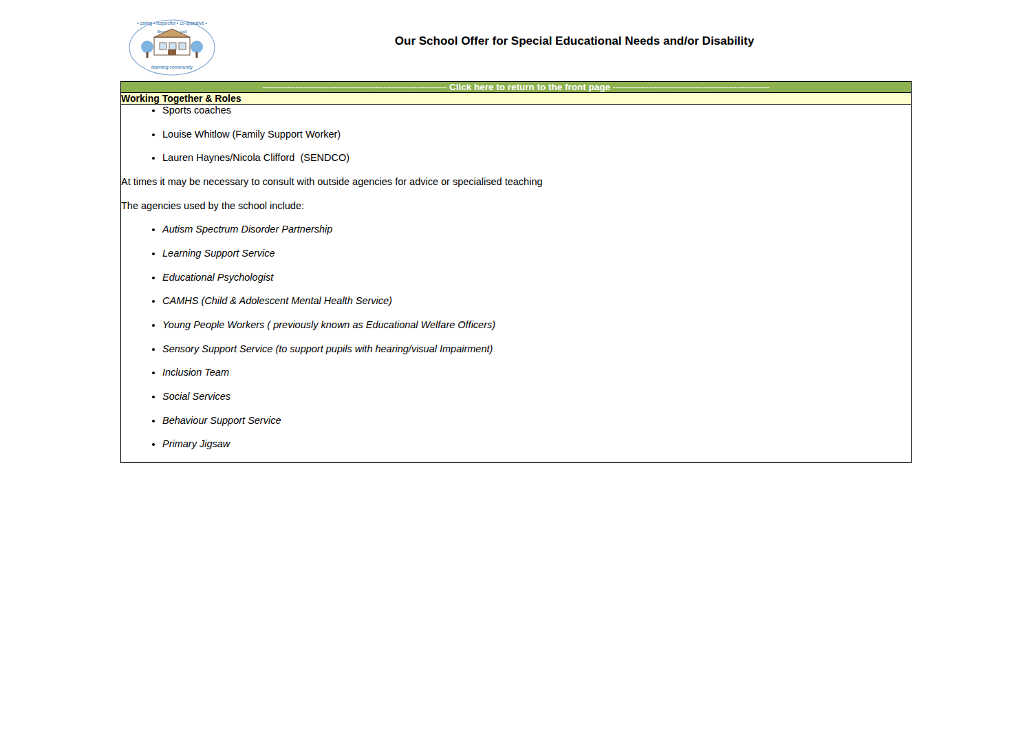• caring • respectful • co-operative • Broadstone Hall learning community
Our School Offer for Special Educational Needs and/or Disability
| ------------------------------------------------------------------- Click here to return to the front page --------------------------------------------------------- |
| Working Together & Roles |
| Sports coaches Louise Whitlow (Family Support Worker) Lauren Haynes/Nicola Clifford (SENDCO) At times it may be necessary to consult with outside agencies for advice or specialised teaching The agencies used by the school include: Autism Spectrum Disorder Partnership Learning Support Service Educational Psychologist CAMHS (Child & Adolescent Mental Health Service) Young People Workers ( previously known as Educational Welfare Officers) Sensory Support Service (to support pupils with hearing/visual Impairment) Inclusion Team Social Services Behaviour Support Service Primary Jigsaw |